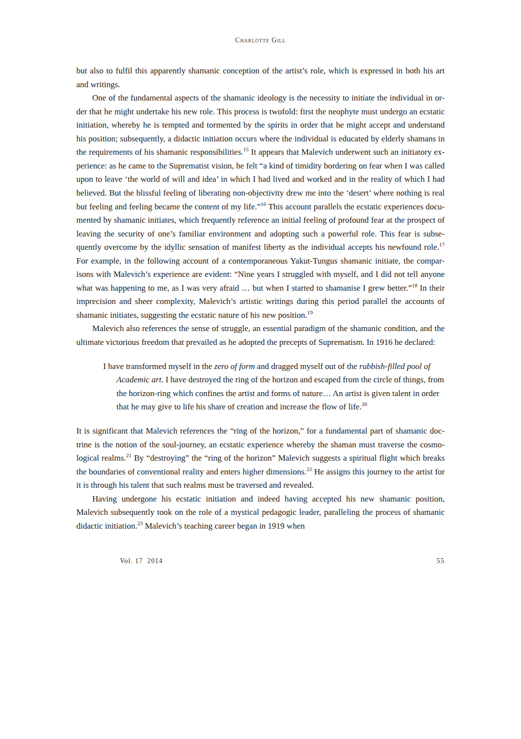Charlotte Gill
but also to fulfil this apparently shamanic conception of the artist’s role, which is expressed in both his art and writings.
One of the fundamental aspects of the shamanic ideology is the necessity to initiate the individual in order that he might undertake his new role. This process is twofold: first the neophyte must undergo an ecstatic initiation, whereby he is tempted and tormented by the spirits in order that he might accept and understand his position; subsequently, a didactic initiation occurs where the individual is educated by elderly shamans in the requirements of his shamanic responsibilities.15 It appears that Malevich underwent such an initiatory experience: as he came to the Suprematist vision, he felt “a kind of timidity bordering on fear when I was called upon to leave ‘the world of will and idea’ in which I had lived and worked and in the reality of which I had believed. But the blissful feeling of liberating non-objectivity drew me into the ‘desert’ where nothing is real but feeling and feeling became the content of my life.”16 This account parallels the ecstatic experiences documented by shamanic initiates, which frequently reference an initial feeling of profound fear at the prospect of leaving the security of one’s familiar environment and adopting such a powerful role. This fear is subsequently overcome by the idyllic sensation of manifest liberty as the individual accepts his newfound role.17 For example, in the following account of a contemporaneous Yakut-Tungus shamanic initiate, the comparisons with Malevich’s experience are evident: “Nine years I struggled with myself, and I did not tell anyone what was happening to me, as I was very afraid … but when I started to shamanise I grew better.”18 In their imprecision and sheer complexity, Malevich’s artistic writings during this period parallel the accounts of shamanic initiates, suggesting the ecstatic nature of his new position.19
Malevich also references the sense of struggle, an essential paradigm of the shamanic condition, and the ultimate victorious freedom that prevailed as he adopted the precepts of Suprematism. In 1916 he declared:
I have transformed myself in the zero of form and dragged myself out of the rubbish-filled pool of Academic art. I have destroyed the ring of the horizon and escaped from the circle of things, from the horizon-ring which confines the artist and forms of nature… An artist is given talent in order that he may give to life his share of creation and increase the flow of life.20
It is significant that Malevich references the “ring of the horizon,” for a fundamental part of shamanic doctrine is the notion of the soul-journey, an ecstatic experience whereby the shaman must traverse the cosmological realms.21 By “destroying” the “ring of the horizon” Malevich suggests a spiritual flight which breaks the boundaries of conventional reality and enters higher dimensions.22 He assigns this journey to the artist for it is through his talent that such realms must be traversed and revealed.
Having undergone his ecstatic initiation and indeed having accepted his new shamanic position, Malevich subsequently took on the role of a mystical pedagogic leader, paralleling the process of shamanic didactic initiation.23 Malevich’s teaching career began in 1919 when
Vol. 17 2014 55